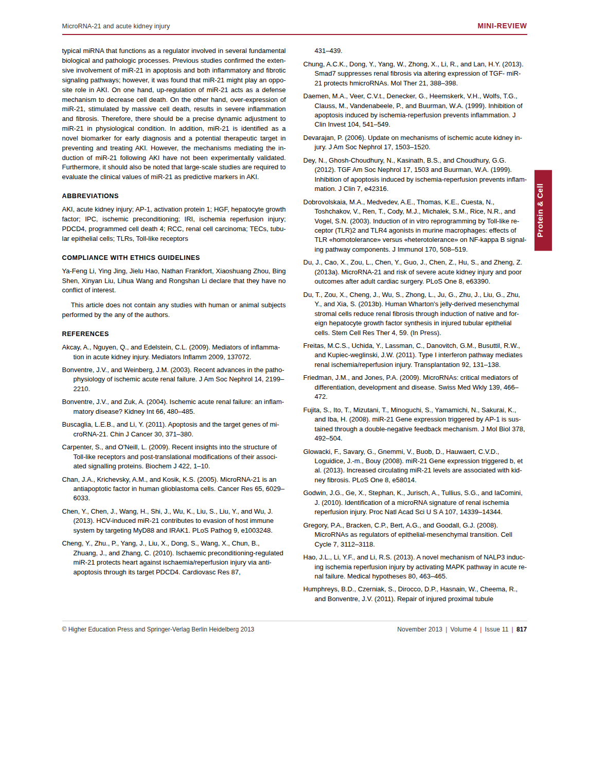MicroRNA-21 and acute kidney injury
MINI-REVIEW
Protein & Cell
typical miRNA that functions as a regulator involved in several fundamental biological and pathologic processes. Previous studies confirmed the extensive involvement of miR-21 in apoptosis and both inflammatory and fibrotic signaling pathways; however, it was found that miR-21 might play an opposite role in AKI. On one hand, up-regulation of miR-21 acts as a defense mechanism to decrease cell death. On the other hand, over-expression of miR-21, stimulated by massive cell death, results in severe inflammation and fibrosis. Therefore, there should be a precise dynamic adjustment to miR-21 in physiological condition. In addition, miR-21 is identified as a novel biomarker for early diagnosis and a potential therapeutic target in preventing and treating AKI. However, the mechanisms mediating the induction of miR-21 following AKI have not been experimentally validated. Furthermore, it should also be noted that large-scale studies are required to evaluate the clinical values of miR-21 as predictive markers in AKI.
Abbreviations
AKI, acute kidney injury; AP-1, activation protein 1; HGF, hepatocyte growth factor; IPC, ischemic preconditioning; IRI, ischemia reperfusion injury; PDCD4, programmed cell death 4; RCC, renal cell carcinoma; TECs, tubular epithelial cells; TLRs, Toll-like receptors
Compliance with ethics guidelines
Ya-Feng Li, Ying Jing, Jielu Hao, Nathan Frankfort, Xiaoshuang Zhou, Bing Shen, Xinyan Liu, Lihua Wang and Rongshan Li declare that they have no conflict of interest.
This article does not contain any studies with human or animal subjects performed by the any of the authors.
References
Akcay, A., Nguyen, Q., and Edelstein, C.L. (2009). Mediators of inflammation in acute kidney injury. Mediators Inflamm 2009, 137072.
Bonventre, J.V., and Weinberg, J.M. (2003). Recent advances in the pathophysiology of ischemic acute renal failure. J Am Soc Nephrol 14, 2199–2210.
Bonventre, J.V., and Zuk, A. (2004). Ischemic acute renal failure: an inflammatory disease? Kidney Int 66, 480–485.
Buscaglia, L.E.B., and Li, Y. (2011). Apoptosis and the target genes of microRNA-21. Chin J Cancer 30, 371–380.
Carpenter, S., and O'Neill, L. (2009). Recent insights into the structure of Toll-like receptors and post-translational modifications of their associated signalling proteins. Biochem J 422, 1–10.
Chan, J.A., Krichevsky, A.M., and Kosik, K.S. (2005). MicroRNA-21 is an antiapoptotic factor in human glioblastoma cells. Cancer Res 65, 6029–6033.
Chen, Y., Chen, J., Wang, H., Shi, J., Wu, K., Liu, S., Liu, Y., and Wu, J. (2013). HCV-induced miR-21 contributes to evasion of host immune system by targeting MyD88 and IRAK1. PLoS Pathog 9, e1003248.
Cheng, Y., Zhu., P., Yang, J., Liu, X., Dong, S., Wang, X., Chun, B., Zhuang, J., and Zhang, C. (2010). Ischaemic preconditioning-regulated miR-21 protects heart against ischaemia/reperfusion injury via anti-apoptosis through its target PDCD4. Cardiovasc Res 87,
431–439.
Chung, A.C.K., Dong, Y., Yang, W., Zhong, X., Li, R., and Lan, H.Y. (2013). Smad7 suppresses renal fibrosis via altering expression of TGF- miR-21 protects hmicroRNAs. Mol Ther 21, 388–398.
Daemen, M.A., Veer, C.V.t., Denecker, G., Heemskerk, V.H., Wolfs, T.G., Clauss, M., Vandenabeele, P., and Buurman, W.A. (1999). Inhibition of apoptosis induced by ischemia-reperfusion prevents inflammation. J Clin Invest 104, 541–549.
Devarajan, P. (2006). Update on mechanisms of ischemic acute kidney injury. J Am Soc Nephrol 17, 1503–1520.
Dey, N., Ghosh-Choudhury, N., Kasinath, B.S., and Choudhury, G.G. (2012). TGF Am Soc Nephrol 17, 1503 and Buurman, W.A. (1999). Inhibition of apoptosis induced by ischemia-reperfusion prevents inflammation. J Clin 7, e42316.
Dobrovolskaia, M.A., Medvedev, A.E., Thomas, K.E., Cuesta, N., Toshchakov, V., Ren, T., Cody, M.J., Michalek, S.M., Rice, N.R., and Vogel, S.N. (2003). Induction of in vitro reprogramming by Toll-like receptor (TLR)2 and TLR4 agonists in murine macrophages: effects of TLR «homotolerance» versus «heterotolerance» on NF-kappa B signaling pathway components. J Immunol 170, 508–519.
Du, J., Cao, X., Zou, L., Chen, Y., Guo, J., Chen, Z., Hu, S., and Zheng, Z. (2013a). MicroRNA-21 and risk of severe acute kidney injury and poor outcomes after adult cardiac surgery. PLoS One 8, e63390.
Du, T., Zou, X., Cheng, J., Wu, S., Zhong, L., Ju, G., Zhu, J., Liu, G., Zhu, Y., and Xia, S. (2013b). Human Wharton's jelly-derived mesenchymal stromal cells reduce renal fibrosis through induction of native and foreign hepatocyte growth factor synthesis in injured tubular epithelial cells. Stem Cell Res Ther 4, 59. (In Press).
Freitas, M.C.S., Uchida, Y., Lassman, C., Danovitch, G.M., Busuttil, R.W., and Kupiec-weglinski, J.W. (2011). Type I interferon pathway mediates renal ischemia/reperfusion injury. Transplantation 92, 131–138.
Friedman, J.M., and Jones, P.A. (2009). MicroRNAs: critical mediators of differentiation, development and disease. Swiss Med Wkly 139, 466–472.
Fujita, S., Ito, T., Mizutani, T., Minoguchi, S., Yamamichi, N., Sakurai, K., and Iba, H. (2008). miR-21 Gene expression triggered by AP-1 is sustained through a double-negative feedback mechanism. J Mol Biol 378, 492–504.
Glowacki, F., Savary, G., Gnemmi, V., Buob, D., Hauwaert, C.V.D., Loguidice, J.-m., Bouy (2008). miR-21 Gene expression triggered b, et al. (2013). Increased circulating miR-21 levels are associated with kidney fibrosis. PLoS One 8, e58014.
Godwin, J.G., Ge, X., Stephan, K., Jurisch, A., Tullius, S.G., and IaComini, J. (2010). Identification of a microRNA signature of renal ischemia reperfusion injury. Proc Natl Acad Sci U S A 107, 14339–14344.
Gregory, P.A., Bracken, C.P., Bert, A.G., and Goodall, G.J. (2008). MicroRNAs as regulators of epithelial-mesenchymal transition. Cell Cycle 7, 3112–3118.
Hao, J.L., Li, Y.F., and Li, R.S. (2013). A novel mechanism of NALP3 inducing ischemia reperfusion injury by activating MAPK pathway in acute renal failure. Medical hypotheses 80, 463–465.
Humphreys, B.D., Czerniak, S., Dirocco, D.P., Hasnain, W., Cheema, R., and Bonventre, J.V. (2011). Repair of injured proximal tubule
© Higher Education Press and Springer-Verlag Berlin Heidelberg 2013
November 2013|Volume 4|Issue 11|817